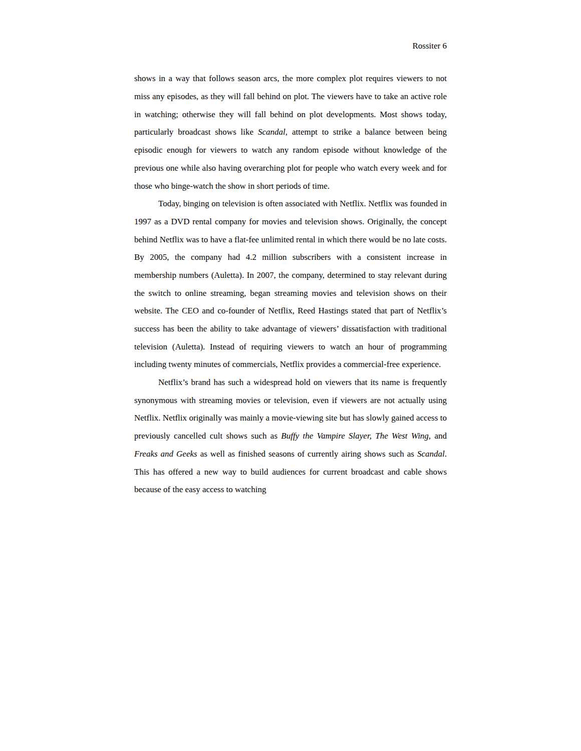Rossiter 6
shows in a way that follows season arcs, the more complex plot requires viewers to not miss any episodes, as they will fall behind on plot. The viewers have to take an active role in watching; otherwise they will fall behind on plot developments. Most shows today, particularly broadcast shows like Scandal, attempt to strike a balance between being episodic enough for viewers to watch any random episode without knowledge of the previous one while also having overarching plot for people who watch every week and for those who binge-watch the show in short periods of time.
Today, binging on television is often associated with Netflix. Netflix was founded in 1997 as a DVD rental company for movies and television shows. Originally, the concept behind Netflix was to have a flat-fee unlimited rental in which there would be no late costs. By 2005, the company had 4.2 million subscribers with a consistent increase in membership numbers (Auletta). In 2007, the company, determined to stay relevant during the switch to online streaming, began streaming movies and television shows on their website. The CEO and co-founder of Netflix, Reed Hastings stated that part of Netflix’s success has been the ability to take advantage of viewers’ dissatisfaction with traditional television (Auletta). Instead of requiring viewers to watch an hour of programming including twenty minutes of commercials, Netflix provides a commercial-free experience.
Netflix’s brand has such a widespread hold on viewers that its name is frequently synonymous with streaming movies or television, even if viewers are not actually using Netflix. Netflix originally was mainly a movie-viewing site but has slowly gained access to previously cancelled cult shows such as Buffy the Vampire Slayer, The West Wing, and Freaks and Geeks as well as finished seasons of currently airing shows such as Scandal. This has offered a new way to build audiences for current broadcast and cable shows because of the easy access to watching